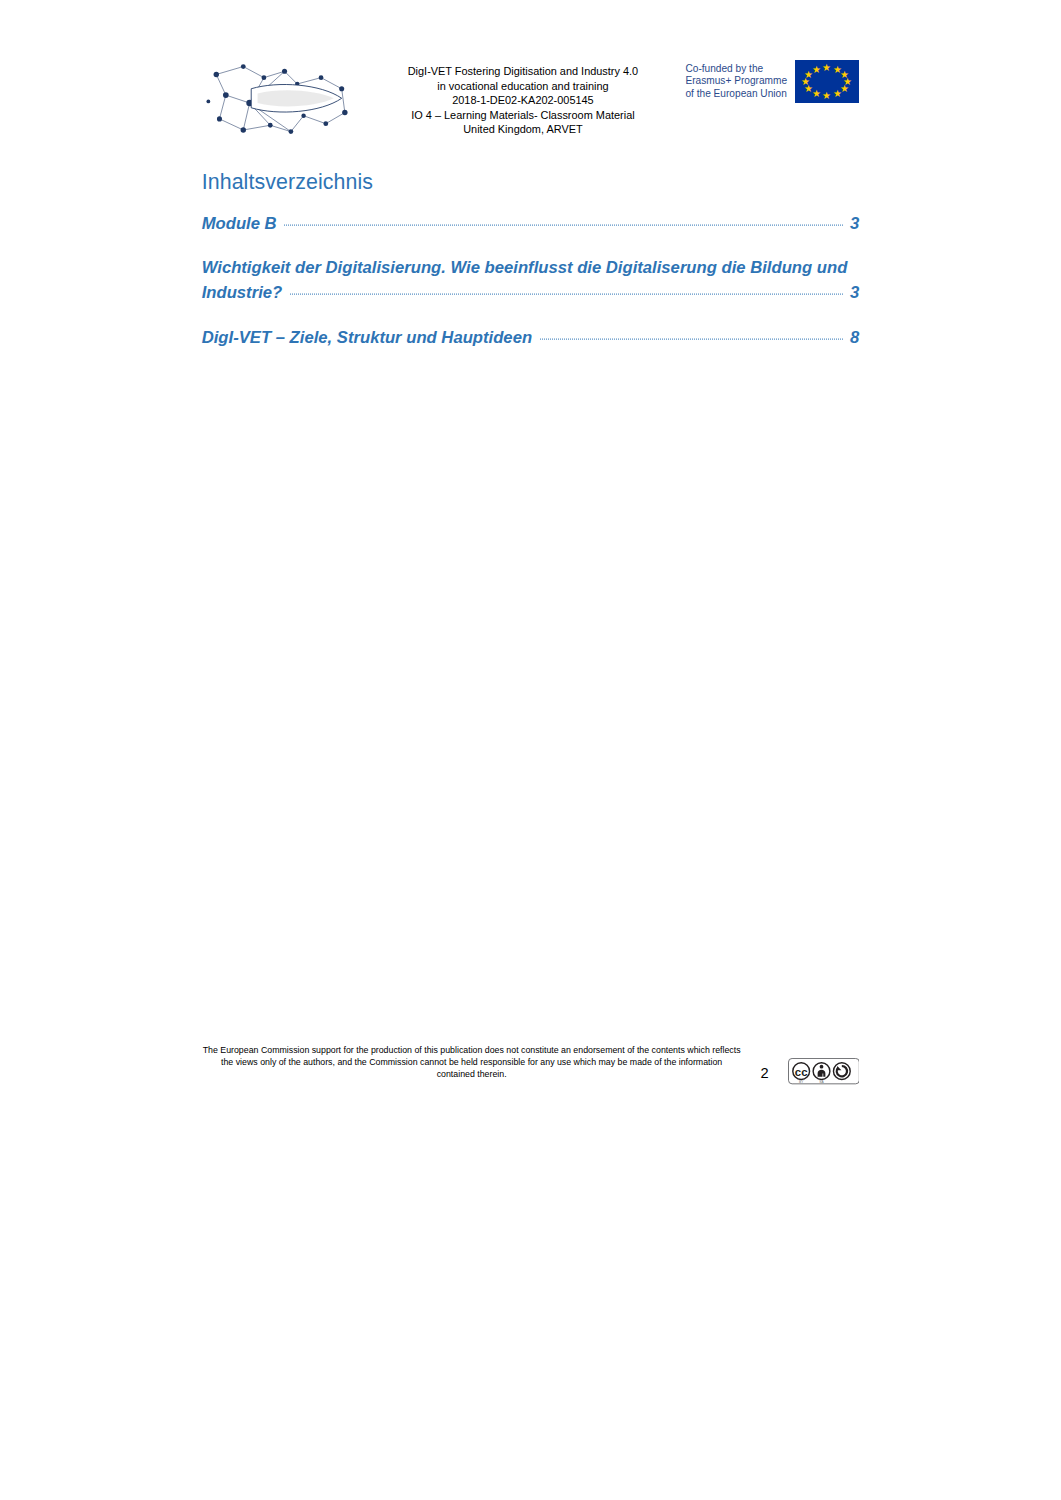DigI-VET Fostering Digitisation and Industry 4.0
in vocational education and training
2018-1-DE02-KA202-005145
IO 4 – Learning Materials- Classroom Material
United Kingdom, ARVET
Co-funded by the
Erasmus+ Programme
of the European Union
★ ★ ★ ★ ★ ★ ★ ★ ★ ★ ★ ★
Inhaltsverzeichnis
Module B 3
Wichtigkeit der Digitalisierung. Wie beeinflusst die Digitaliserung die Bildung und
Industrie? 3
DigI-VET – Ziele, Struktur und Hauptideen 8
The European Commission support for the production of this publication does not constitute an endorsement of the contents which reflects the views only of the authors, and the Commission cannot be held responsible for any use which may be made of the information contained therein.
2
cc BY SA